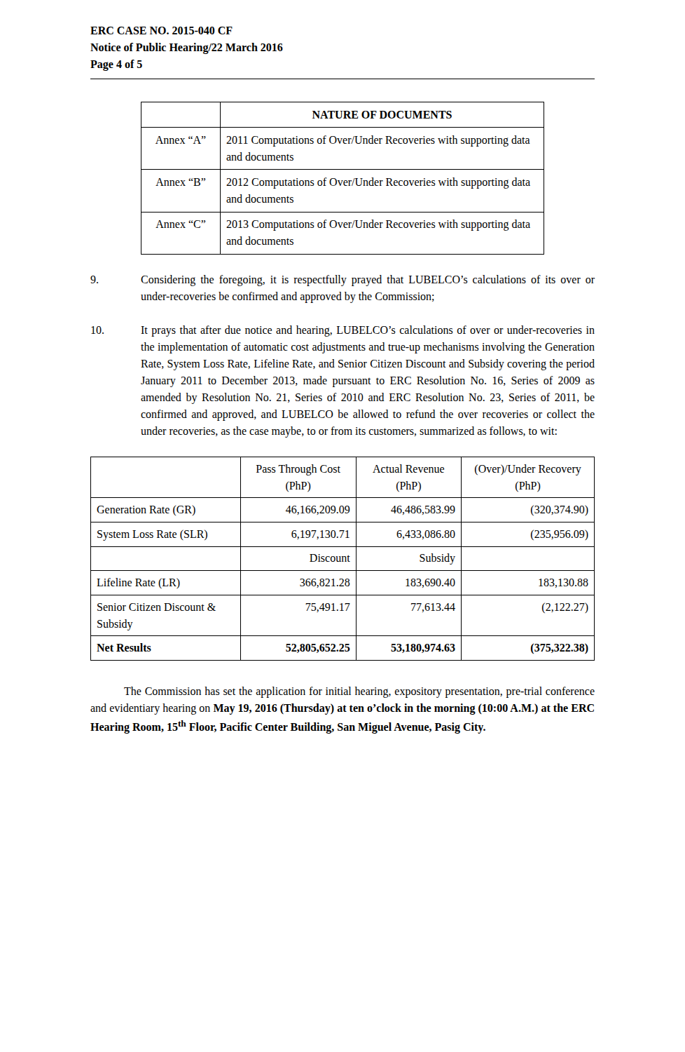ERC CASE NO. 2015-040 CF
Notice of Public Hearing/22 March 2016
Page 4 of 5
| | NATURE OF DOCUMENTS |
| --- | --- |
| Annex “A” | 2011 Computations of Over/Under Recoveries with supporting data and documents |
| Annex “B” | 2012 Computations of Over/Under Recoveries with supporting data and documents |
| Annex “C” | 2013 Computations of Over/Under Recoveries with supporting data and documents |
9. Considering the foregoing, it is respectfully prayed that LUBELCO’s calculations of its over or under-recoveries be confirmed and approved by the Commission;
10. It prays that after due notice and hearing, LUBELCO’s calculations of over or under-recoveries in the implementation of automatic cost adjustments and true-up mechanisms involving the Generation Rate, System Loss Rate, Lifeline Rate, and Senior Citizen Discount and Subsidy covering the period January 2011 to December 2013, made pursuant to ERC Resolution No. 16, Series of 2009 as amended by Resolution No. 21, Series of 2010 and ERC Resolution No. 23, Series of 2011, be confirmed and approved, and LUBELCO be allowed to refund the over recoveries or collect the under recoveries, as the case maybe, to or from its customers, summarized as follows, to wit:
| | Pass Through Cost (PhP) | Actual Revenue (PhP) | (Over)/Under Recovery (PhP) |
| --- | --- | --- | --- |
| Generation Rate (GR) | 46,166,209.09 | 46,486,583.99 | (320,374.90) |
| System Loss Rate (SLR) | 6,197,130.71 | 6,433,086.80 | (235,956.09) |
| | Discount | Subsidy | |
| Lifeline Rate (LR) | 366,821.28 | 183,690.40 | 183,130.88 |
| Senior Citizen Discount & Subsidy | 75,491.17 | 77,613.44 | (2,122.27) |
| Net Results | 52,805,652.25 | 53,180,974.63 | (375,322.38) |
The Commission has set the application for initial hearing, expository presentation, pre-trial conference and evidentiary hearing on May 19, 2016 (Thursday) at ten o’clock in the morning (10:00 A.M.) at the ERC Hearing Room, 15th Floor, Pacific Center Building, San Miguel Avenue, Pasig City.